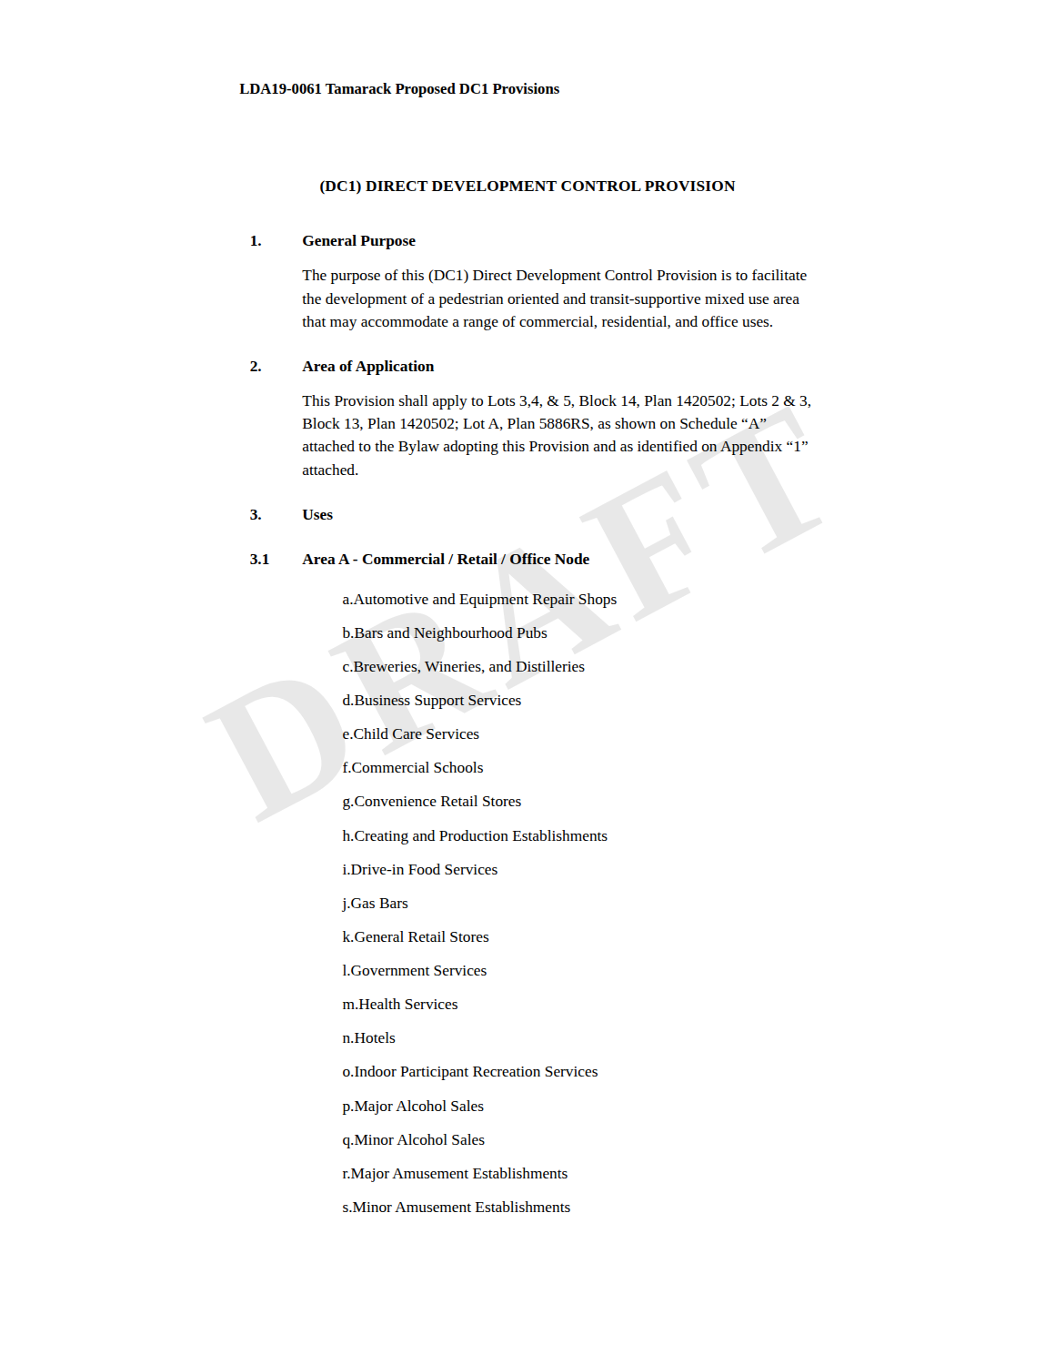DRAFT
LDA19-0061 Tamarack Proposed DC1 Provisions
(DC1) DIRECT DEVELOPMENT CONTROL PROVISION
1.
General Purpose
The purpose of this (DC1) Direct Development Control Provision is to facilitate the development of a pedestrian oriented and transit-supportive mixed use area that may accommodate a range of commercial, residential, and office uses.
2.
Area of Application
This Provision shall apply to Lots 3,4, & 5, Block 14, Plan 1420502; Lots 2 & 3, Block 13, Plan 1420502; Lot A, Plan 5886RS, as shown on Schedule “A” attached to the Bylaw adopting this Provision and as identified on Appendix “1” attached.
3.
Uses
3.1
Area A - Commercial / Retail / Office Node
a. Automotive and Equipment Repair Shops
b. Bars and Neighbourhood Pubs
c. Breweries, Wineries, and Distilleries
d. Business Support Services
e. Child Care Services
f. Commercial Schools
g. Convenience Retail Stores
h. Creating and Production Establishments
i. Drive-in Food Services
j. Gas Bars
k. General Retail Stores
l. Government Services
m. Health Services
n. Hotels
o. Indoor Participant Recreation Services
p. Major Alcohol Sales
q. Minor Alcohol Sales
r. Major Amusement Establishments
s. Minor Amusement Establishments